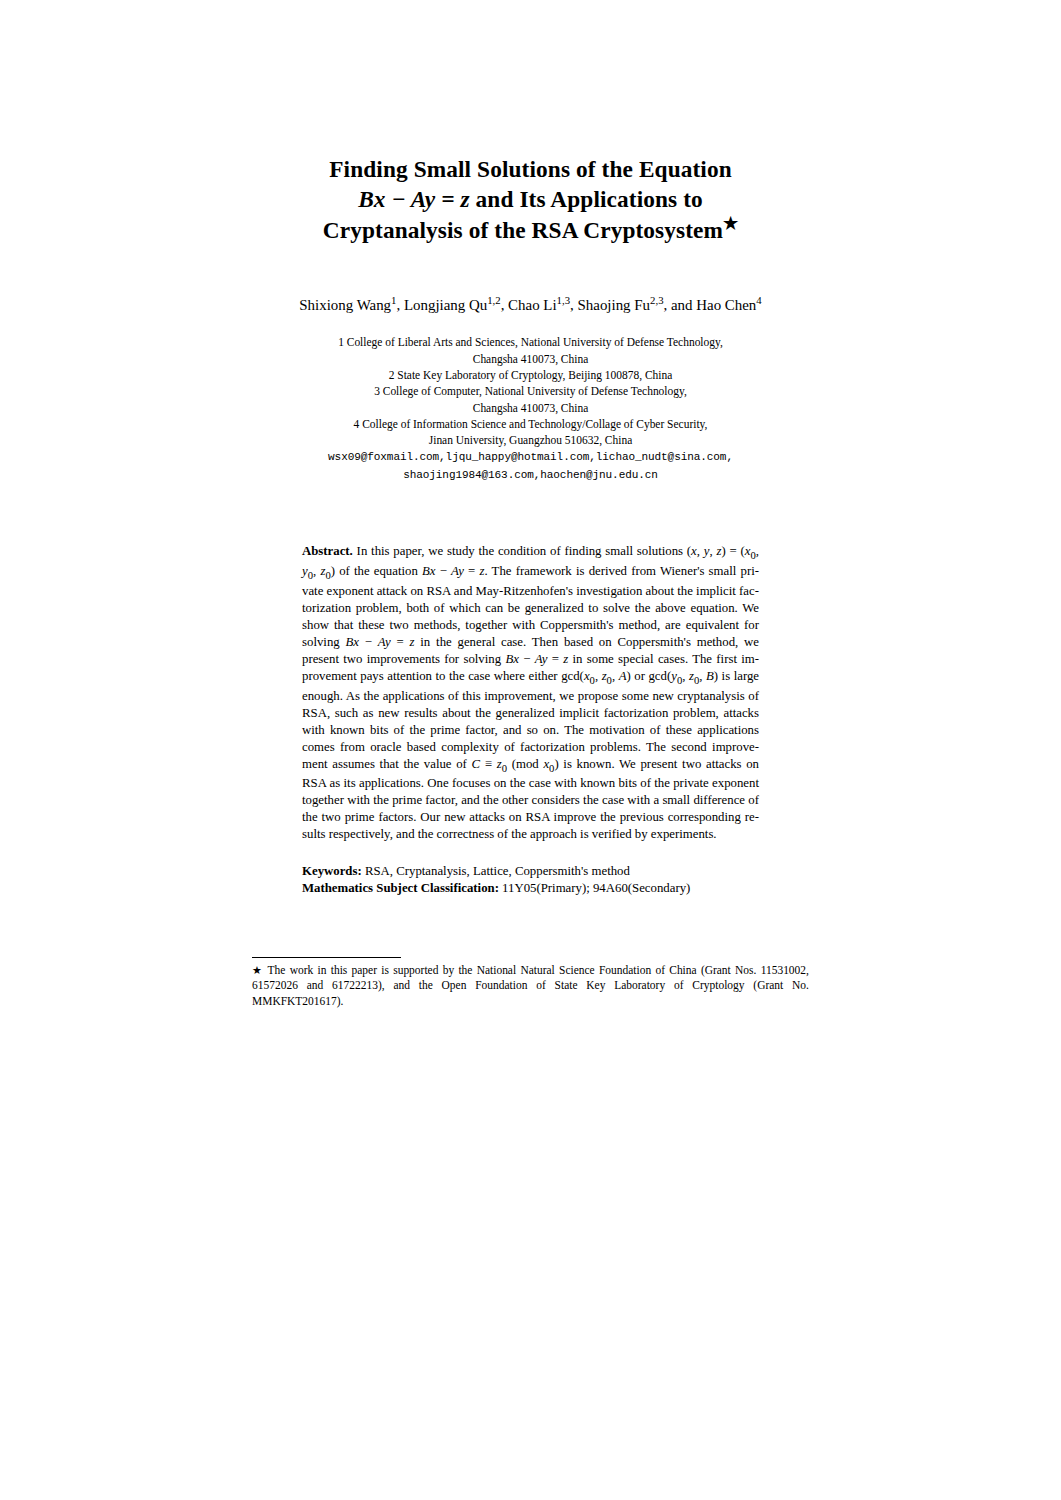Finding Small Solutions of the Equation
Bx − Ay = z and Its Applications to
Cryptanalysis of the RSA Cryptosystem★
Shixiong Wang1, Longjiang Qu1,2, Chao Li1,3, Shaojing Fu2,3, and Hao Chen4
1 College of Liberal Arts and Sciences, National University of Defense Technology,
Changsha 410073, China
2 State Key Laboratory of Cryptology, Beijing 100878, China
3 College of Computer, National University of Defense Technology,
Changsha 410073, China
4 College of Information Science and Technology/Collage of Cyber Security,
Jinan University, Guangzhou 510632, China
wsx09@foxmail.com,ljqu_happy@hotmail.com,lichao_nudt@sina.com,
shaojing1984@163.com,haochen@jnu.edu.cn
Abstract. In this paper, we study the condition of finding small solutions (x, y, z) = (x0, y0, z0) of the equation Bx − Ay = z. The framework is derived from Wiener's small private exponent attack on RSA and May-Ritzenhofen's investigation about the implicit factorization problem, both of which can be generalized to solve the above equation. We show that these two methods, together with Coppersmith's method, are equivalent for solving Bx − Ay = z in the general case. Then based on Coppersmith's method, we present two improvements for solving Bx − Ay = z in some special cases. The first improvement pays attention to the case where either gcd(x0, z0, A) or gcd(y0, z0, B) is large enough. As the applications of this improvement, we propose some new cryptanalysis of RSA, such as new results about the generalized implicit factorization problem, attacks with known bits of the prime factor, and so on. The motivation of these applications comes from oracle based complexity of factorization problems. The second improvement assumes that the value of C ≡ z0 (mod x0) is known. We present two attacks on RSA as its applications. One focuses on the case with known bits of the private exponent together with the prime factor, and the other considers the case with a small difference of the two prime factors. Our new attacks on RSA improve the previous corresponding results respectively, and the correctness of the approach is verified by experiments.
Keywords: RSA, Cryptanalysis, Lattice, Coppersmith's method
Mathematics Subject Classification: 11Y05(Primary); 94A60(Secondary)
★ The work in this paper is supported by the National Natural Science Foundation of China (Grant Nos. 11531002, 61572026 and 61722213), and the Open Foundation of State Key Laboratory of Cryptology (Grant No. MMKFKT201617).